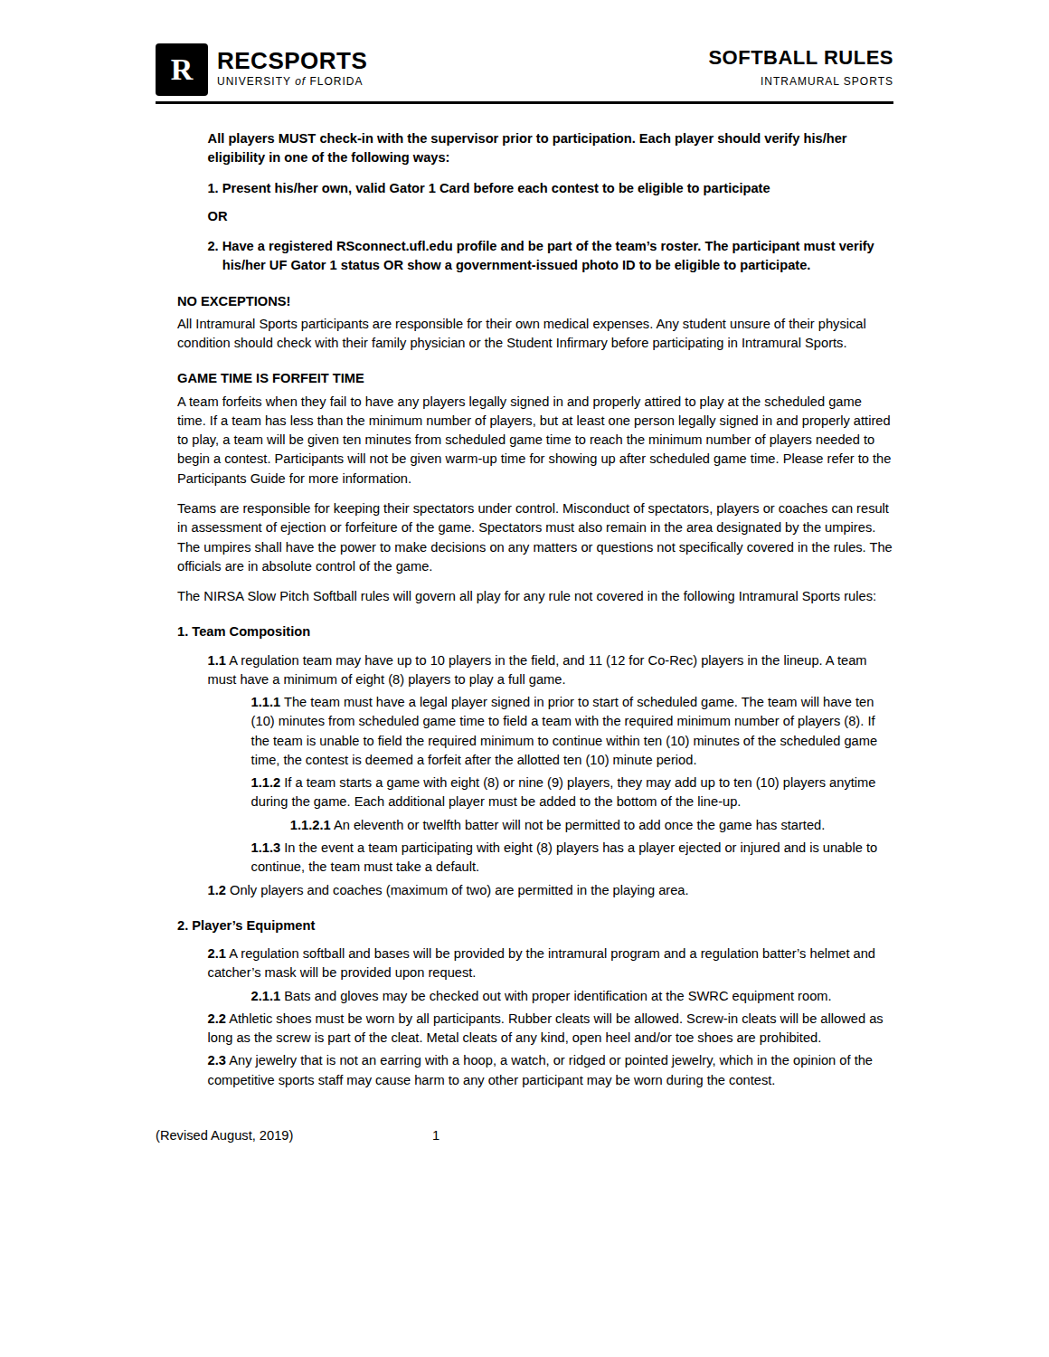R
RECSPORTS
UNIVERSITY of FLORIDA
SOFTBALL RULES
INTRAMURAL SPORTS
All players MUST check-in with the supervisor prior to participation. Each player should verify his/her eligibility in one of the following ways:
Present his/her own, valid Gator 1 Card before each contest to be eligible to participate
OR
Have a registered RSconnect.ufl.edu profile and be part of the team’s roster. The participant must verify his/her UF Gator 1 status OR show a government-issued photo ID to be eligible to participate.
NO EXCEPTIONS!
All Intramural Sports participants are responsible for their own medical expenses. Any student unsure of their physical condition should check with their family physician or the Student Infirmary before participating in Intramural Sports.
GAME TIME IS FORFEIT TIME
A team forfeits when they fail to have any players legally signed in and properly attired to play at the scheduled game time. If a team has less than the minimum number of players, but at least one person legally signed in and properly attired to play, a team will be given ten minutes from scheduled game time to reach the minimum number of players needed to begin a contest. Participants will not be given warm-up time for showing up after scheduled game time. Please refer to the Participants Guide for more information.
Teams are responsible for keeping their spectators under control. Misconduct of spectators, players or coaches can result in assessment of ejection or forfeiture of the game. Spectators must also remain in the area designated by the umpires. The umpires shall have the power to make decisions on any matters or questions not specifically covered in the rules. The officials are in absolute control of the game.
The NIRSA Slow Pitch Softball rules will govern all play for any rule not covered in the following Intramural Sports rules:
1. Team Composition
1.1 A regulation team may have up to 10 players in the field, and 11 (12 for Co-Rec) players in the lineup. A team must have a minimum of eight (8) players to play a full game.
1.1.1 The team must have a legal player signed in prior to start of scheduled game. The team will have ten (10) minutes from scheduled game time to field a team with the required minimum number of players (8). If the team is unable to field the required minimum to continue within ten (10) minutes of the scheduled game time, the contest is deemed a forfeit after the allotted ten (10) minute period.
1.1.2 If a team starts a game with eight (8) or nine (9) players, they may add up to ten (10) players anytime during the game. Each additional player must be added to the bottom of the line-up.
1.1.2.1 An eleventh or twelfth batter will not be permitted to add once the game has started.
1.1.3 In the event a team participating with eight (8) players has a player ejected or injured and is unable to continue, the team must take a default.
1.2 Only players and coaches (maximum of two) are permitted in the playing area.
2. Player’s Equipment
2.1 A regulation softball and bases will be provided by the intramural program and a regulation batter’s helmet and catcher’s mask will be provided upon request.
2.1.1 Bats and gloves may be checked out with proper identification at the SWRC equipment room.
2.2 Athletic shoes must be worn by all participants. Rubber cleats will be allowed. Screw-in cleats will be allowed as long as the screw is part of the cleat. Metal cleats of any kind, open heel and/or toe shoes are prohibited.
2.3 Any jewelry that is not an earring with a hoop, a watch, or ridged or pointed jewelry, which in the opinion of the competitive sports staff may cause harm to any other participant may be worn during the contest.
(Revised August, 2019) 1